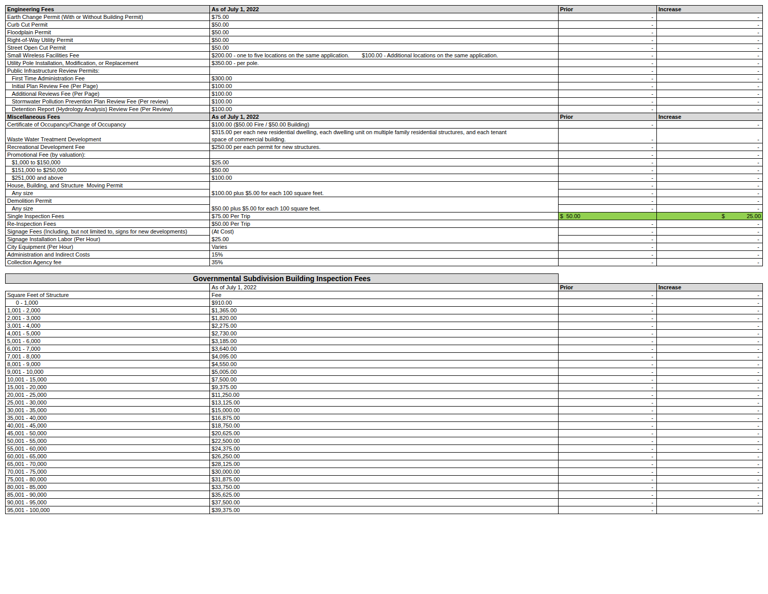| Engineering Fees | As of July 1, 2022 | Prior | Increase |
| Earth Change Permit (With or Without Building Permit) | $75.00 | - | - |
| Curb Cut Permit | $50.00 | - | - |
| Floodplain Permit | $50.00 | - | - |
| Right-of-Way Utility Permit | $50.00 | - | - |
| Street Open Cut Permit | $50.00 | - | - |
| Small Wireless Facilities Fee | $200.00 - one to five locations on the same application. $100.00 - Additional locations on the same application. | - | - |
| Utility Pole Installation, Modification, or Replacement | $350.00 - per pole. | - | - |
| Public Infrastructure Review Permits: | | - | - |
| First Time Administration Fee | $300.00 | - | - |
| Initial Plan Review Fee (Per Page) | $100.00 | - | - |
| Additional Reviews Fee (Per Page) | $100.00 | - | - |
| Stormwater Pollution Prevention Plan Review Fee (Per review) | $100.00 | - | - |
| Detention Report (Hydrology Analysis) Review Fee (Per Review) | $100.00 | - | - |
| Miscellaneous Fees | As of July 1, 2022 | Prior | Increase |
| Certificate of Occupancy/Change of Occupancy | $100.00 ($50.00 Fire / $50.00 Building) | - | - |
| Waste Water Treatment Development | $315.00 per each new residential dwelling, each dwelling unit on multiple family residential structures, and each tenant | | |
| space of commercial building. | - | - |
| Recreational Development Fee | $250.00 per each permit for new structures. | - | - |
| Promotional Fee (by valuation): | | - | - |
| $1,000 to $150,000 | $25.00 | - | - |
| $151,000 to $250,000 | $50.00 | - | - |
| $251,000 and above | $100.00 | - | - |
| House, Building, and Structure Moving Permit | | - | - |
| Any size | $100.00 plus $5.00 for each 100 square feet. | - | - |
| Demolition Permit | | - | - |
| Any size | $50.00 plus $5.00 for each 100 square feet. | - | - |
| Single Inspection Fees | $75.00 Per Trip | $ 50.00 | $ 25.00 |
| Re-Inspection Fees | $50.00 Per Trip | - | - |
| Signage Fees (Including, but not limited to, signs for new developments) | (At Cost) | - | - |
| Signage Installation Labor (Per Hour) | $25.00 | - | - |
| City Equipment (Per Hour) | Varies | - | - |
| Administration and Indirect Costs | 15% | - | - |
| Collection Agency fee | 35% | - | - |
| Governmental Subdivision Building Inspection Fees | | |
| | As of July 1, 2022 | Prior | Increase |
| Square Feet of Structure | Fee | - | - |
| 0 - 1,000 | $910.00 | - | - |
| 1,001 - 2,000 | $1,365.00 | - | - |
| 2,001 - 3,000 | $1,820.00 | - | - |
| 3,001 - 4,000 | $2,275.00 | - | - |
| 4,001 - 5,000 | $2,730.00 | - | - |
| 5,001 - 6,000 | $3,185.00 | - | - |
| 6,001 - 7,000 | $3,640.00 | - | - |
| 7,001 - 8,000 | $4,095.00 | - | - |
| 8,001 - 9,000 | $4,550.00 | - | - |
| 9,001 - 10,000 | $5,005.00 | - | - |
| 10,001 - 15,000 | $7,500.00 | - | - |
| 15,001 - 20,000 | $9,375.00 | - | - |
| 20,001 - 25,000 | $11,250.00 | - | - |
| 25,001 - 30,000 | $13,125.00 | - | - |
| 30,001 - 35,000 | $15,000.00 | - | - |
| 35,001 - 40,000 | $16,875.00 | - | - |
| 40,001 - 45,000 | $18,750.00 | - | - |
| 45,001 - 50,000 | $20,625.00 | - | - |
| 50,001 - 55,000 | $22,500.00 | - | - |
| 55,001 - 60,000 | $24,375.00 | - | - |
| 60,001 - 65,000 | $26,250.00 | - | - |
| 65,001 - 70,000 | $28,125.00 | - | - |
| 70,001 - 75,000 | $30,000.00 | - | - |
| 75,001 - 80,000 | $31,875.00 | - | - |
| 80,001 - 85,000 | $33,750.00 | - | - |
| 85,001 - 90,000 | $35,625.00 | - | - |
| 90,001 - 95,000 | $37,500.00 | - | - |
| 95,001 - 100,000 | $39,375.00 | - | - |